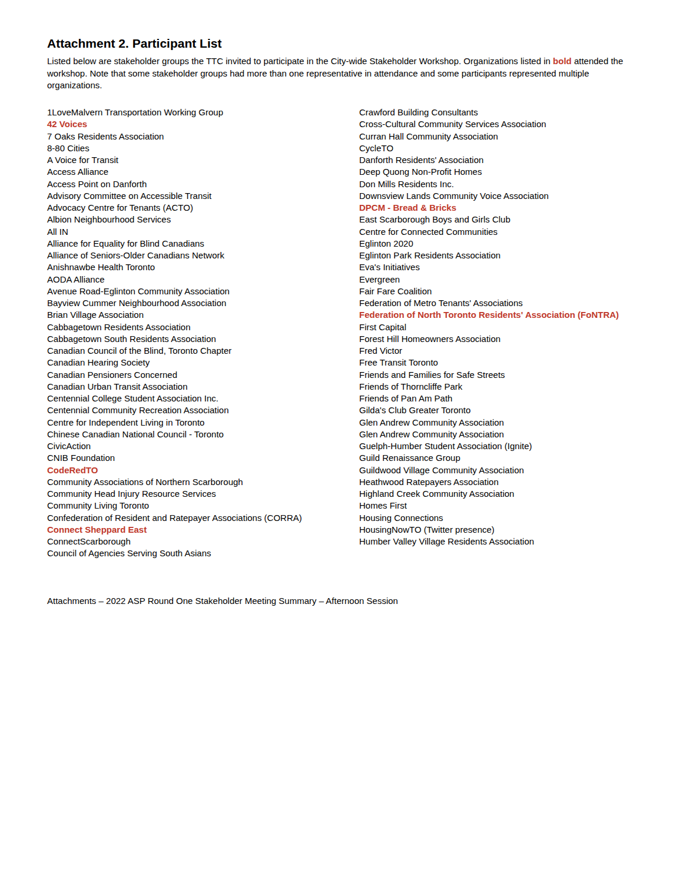Attachment 2. Participant List
Listed below are stakeholder groups the TTC invited to participate in the City-wide Stakeholder Workshop. Organizations listed in bold attended the workshop. Note that some stakeholder groups had more than one representative in attendance and some participants represented multiple organizations.
1LoveMalvern Transportation Working Group
42 Voices
7 Oaks Residents Association
8-80 Cities
A Voice for Transit
Access Alliance
Access Point on Danforth
Advisory Committee on Accessible Transit
Advocacy Centre for Tenants (ACTO)
Albion Neighbourhood Services
All IN
Alliance for Equality for Blind Canadians
Alliance of Seniors-Older Canadians Network
Anishnawbe Health Toronto
AODA Alliance
Avenue Road-Eglinton Community Association
Bayview Cummer Neighbourhood Association
Brian Village Association
Cabbagetown Residents Association
Cabbagetown South Residents Association
Canadian Council of the Blind, Toronto Chapter
Canadian Hearing Society
Canadian Pensioners Concerned
Canadian Urban Transit Association
Centennial College Student Association Inc.
Centennial Community Recreation Association
Centre for Independent Living in Toronto
Chinese Canadian National Council - Toronto
CivicAction
CNIB Foundation
CodeRedTO
Community Associations of Northern Scarborough
Community Head Injury Resource Services
Community Living Toronto
Confederation of Resident and Ratepayer Associations (CORRA)
Connect Sheppard East
ConnectScarborough
Council of Agencies Serving South Asians
Crawford Building Consultants
Cross-Cultural Community Services Association
Curran Hall Community Association
CycleTO
Danforth Residents' Association
Deep Quong Non-Profit Homes
Don Mills Residents Inc.
Downsview Lands Community Voice Association
DPCM - Bread & Bricks
East Scarborough Boys and Girls Club
Centre for Connected Communities
Eglinton 2020
Eglinton Park Residents Association
Eva's Initiatives
Evergreen
Fair Fare Coalition
Federation of Metro Tenants' Associations
Federation of North Toronto Residents' Association (FoNTRA)
First Capital
Forest Hill Homeowners Association
Fred Victor
Free Transit Toronto
Friends and Families for Safe Streets
Friends of Thorncliffe Park
Friends of Pan Am Path
Gilda's Club Greater Toronto
Glen Andrew Community Association
Glen Andrew Community Association
Guelph-Humber Student Association (Ignite)
Guild Renaissance Group
Guildwood Village Community Association
Heathwood Ratepayers Association
Highland Creek Community Association
Homes First
Housing Connections
HousingNowTO (Twitter presence)
Humber Valley Village Residents Association
Attachments – 2022 ASP Round One Stakeholder Meeting Summary – Afternoon Session